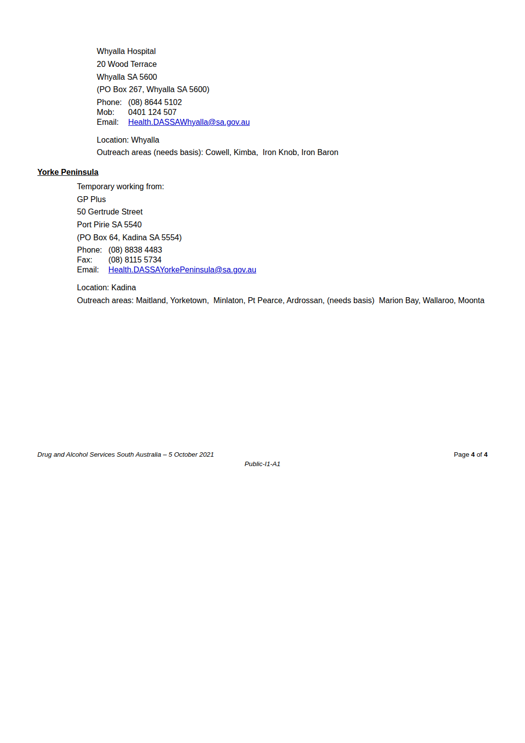Whyalla Hospital
20 Wood Terrace
Whyalla SA 5600
(PO Box 267, Whyalla SA 5600)
| Phone: | (08) 8644 5102 |
| Mob: | 0401 124 507 |
| Email: | Health.DASSAWhyalla@sa.gov.au |
Location: Whyalla
Outreach areas (needs basis): Cowell, Kimba, Iron Knob, Iron Baron
Yorke Peninsula
Temporary working from:
GP Plus
50 Gertrude Street
Port Pirie SA 5540
(PO Box 64, Kadina SA 5554)
| Phone: | (08) 8838 4483 |
| Fax: | (08) 8115 5734 |
| Email: | Health.DASSAYorkePeninsula@sa.gov.au |
Location: Kadina
Outreach areas: Maitland, Yorketown, Minlaton, Pt Pearce, Ardrossan, (needs basis) Marion Bay, Wallaroo, Moonta
Drug and Alcohol Services South Australia – 5 October 2021 Page 4 of 4
Public-I1-A1